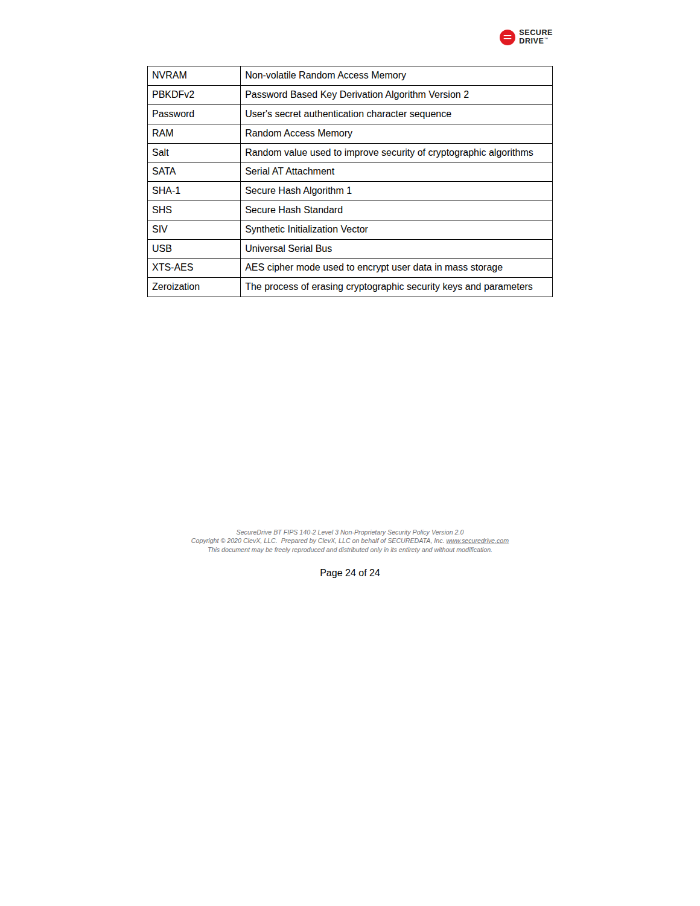Secure
Drive™
| NVRAM | Non-volatile Random Access Memory |
| PBKDFv2 | Password Based Key Derivation Algorithm Version 2 |
| Password | User's secret authentication character sequence |
| RAM | Random Access Memory |
| Salt | Random value used to improve security of cryptographic algorithms |
| SATA | Serial AT Attachment |
| SHA-1 | Secure Hash Algorithm 1 |
| SHS | Secure Hash Standard |
| SIV | Synthetic Initialization Vector |
| USB | Universal Serial Bus |
| XTS-AES | AES cipher mode used to encrypt user data in mass storage |
| Zeroization | The process of erasing cryptographic security keys and parameters |
SecureDrive BT FIPS 140-2 Level 3 Non-Proprietary Security Policy Version 2.0
Copyright © 2020 ClevX, LLC. Prepared by ClevX, LLC on behalf of SECUREDATA, Inc. www.securedrive.com
This document may be freely reproduced and distributed only in its entirety and without modification.
Page 24 of 24